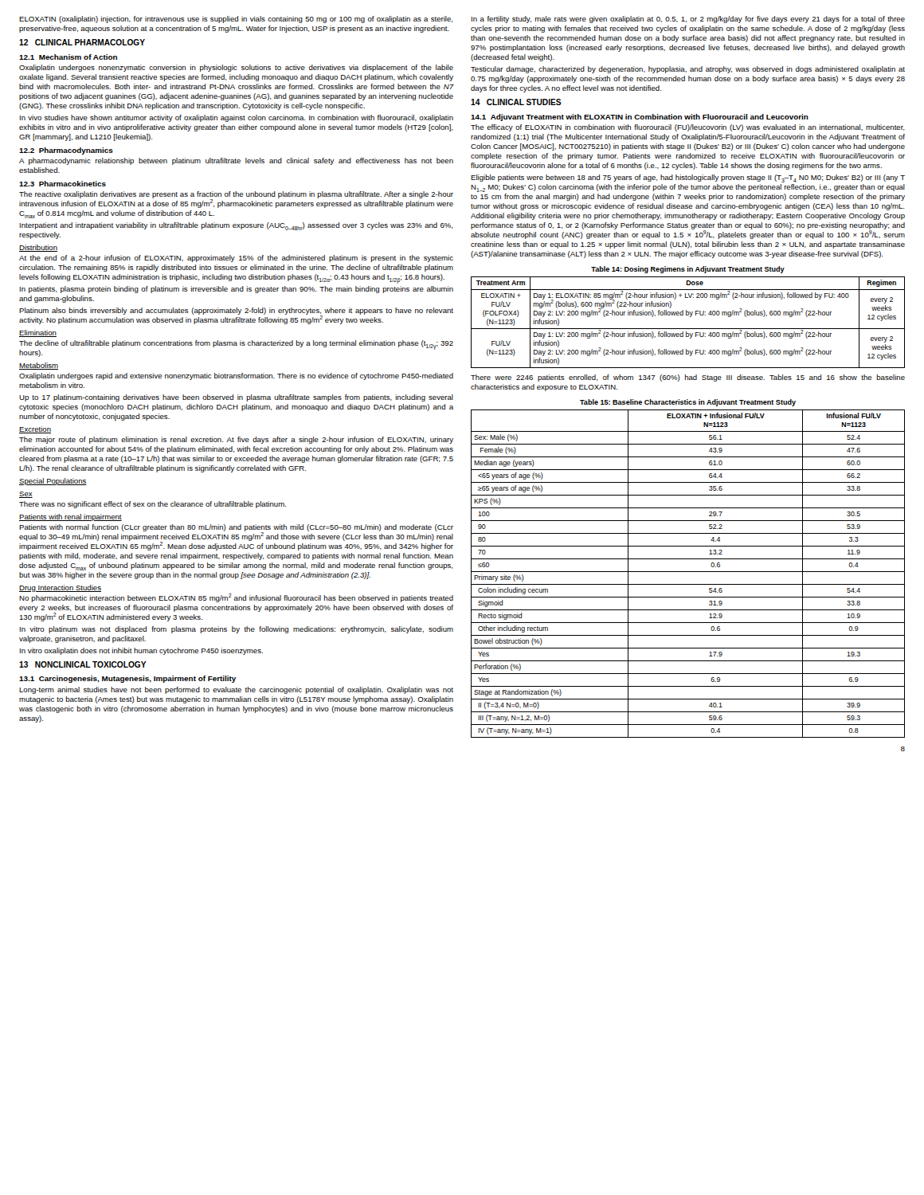ELOXATIN (oxaliplatin) injection, for intravenous use is supplied in vials containing 50 mg or 100 mg of oxaliplatin as a sterile, preservative-free, aqueous solution at a concentration of 5 mg/mL. Water for Injection, USP is present as an inactive ingredient.
12 CLINICAL PHARMACOLOGY
12.1 Mechanism of Action
Oxaliplatin undergoes nonenzymatic conversion in physiologic solutions to active derivatives via displacement of the labile oxalate ligand. Several transient reactive species are formed, including monoaquo and diaquo DACH platinum, which covalently bind with macromolecules. Both inter- and intrastrand Pt-DNA crosslinks are formed. Crosslinks are formed between the N7 positions of two adjacent guanines (GG), adjacent adenine-guanines (AG), and guanines separated by an intervening nucleotide (GNG). These crosslinks inhibit DNA replication and transcription. Cytotoxicity is cell-cycle nonspecific.
In vivo studies have shown antitumor activity of oxaliplatin against colon carcinoma. In combination with fluorouracil, oxaliplatin exhibits in vitro and in vivo antiproliferative activity greater than either compound alone in several tumor models (HT29 [colon], GR [mammary], and L1210 [leukemia]).
12.2 Pharmacodynamics
A pharmacodynamic relationship between platinum ultrafiltrate levels and clinical safety and effectiveness has not been established.
12.3 Pharmacokinetics
The reactive oxaliplatin derivatives are present as a fraction of the unbound platinum in plasma ultrafiltrate. After a single 2-hour intravenous infusion of ELOXATIN at a dose of 85 mg/m2, pharmacokinetic parameters expressed as ultrafiltrable platinum were Cmax of 0.814 mcg/mL and volume of distribution of 440 L.
Interpatient and intrapatient variability in ultrafiltrable platinum exposure (AUC0–48hr) assessed over 3 cycles was 23% and 6%, respectively.
Distribution
At the end of a 2-hour infusion of ELOXATIN, approximately 15% of the administered platinum is present in the systemic circulation. The remaining 85% is rapidly distributed into tissues or eliminated in the urine. The decline of ultrafiltrable platinum levels following ELOXATIN administration is triphasic, including two distribution phases (t1/2α; 0.43 hours and t1/2β; 16.8 hours).
In patients, plasma protein binding of platinum is irreversible and is greater than 90%. The main binding proteins are albumin and gamma-globulins.
Platinum also binds irreversibly and accumulates (approximately 2-fold) in erythrocytes, where it appears to have no relevant activity. No platinum accumulation was observed in plasma ultrafiltrate following 85 mg/m2 every two weeks.
Elimination
The decline of ultrafiltrable platinum concentrations from plasma is characterized by a long terminal elimination phase (t1/2γ; 392 hours).
Metabolism
Oxaliplatin undergoes rapid and extensive nonenzymatic biotransformation. There is no evidence of cytochrome P450-mediated metabolism in vitro.
Up to 17 platinum-containing derivatives have been observed in plasma ultrafiltrate samples from patients, including several cytotoxic species (monochloro DACH platinum, dichloro DACH platinum, and monoaquo and diaquo DACH platinum) and a number of noncytotoxic, conjugated species.
Excretion
The major route of platinum elimination is renal excretion. At five days after a single 2-hour infusion of ELOXATIN, urinary elimination accounted for about 54% of the platinum eliminated, with fecal excretion accounting for only about 2%. Platinum was cleared from plasma at a rate (10–17 L/h) that was similar to or exceeded the average human glomerular filtration rate (GFR; 7.5 L/h). The renal clearance of ultrafiltrable platinum is significantly correlated with GFR.
Special Populations
Sex
There was no significant effect of sex on the clearance of ultrafiltrable platinum.
Patients with renal impairment
Patients with normal function (CLcr greater than 80 mL/min) and patients with mild (CLcr=50–80 mL/min) and moderate (CLcr equal to 30–49 mL/min) renal impairment received ELOXATIN 85 mg/m2 and those with severe (CLcr less than 30 mL/min) renal impairment received ELOXATIN 65 mg/m2. Mean dose adjusted AUC of unbound platinum was 40%, 95%, and 342% higher for patients with mild, moderate, and severe renal impairment, respectively, compared to patients with normal renal function. Mean dose adjusted Cmax of unbound platinum appeared to be similar among the normal, mild and moderate renal function groups, but was 38% higher in the severe group than in the normal group [see Dosage and Administration (2.3)].
Drug Interaction Studies
No pharmacokinetic interaction between ELOXATIN 85 mg/m2 and infusional fluorouracil has been observed in patients treated every 2 weeks, but increases of fluorouracil plasma concentrations by approximately 20% have been observed with doses of 130 mg/m2 of ELOXATIN administered every 3 weeks.
In vitro platinum was not displaced from plasma proteins by the following medications: erythromycin, salicylate, sodium valproate, granisetron, and paclitaxel.
In vitro oxaliplatin does not inhibit human cytochrome P450 isoenzymes.
13 NONCLINICAL TOXICOLOGY
13.1 Carcinogenesis, Mutagenesis, Impairment of Fertility
Long-term animal studies have not been performed to evaluate the carcinogenic potential of oxaliplatin. Oxaliplatin was not mutagenic to bacteria (Ames test) but was mutagenic to mammalian cells in vitro (L5178Y mouse lymphoma assay). Oxaliplatin was clastogenic both in vitro (chromosome aberration in human lymphocytes) and in vivo (mouse bone marrow micronucleus assay).
In a fertility study, male rats were given oxaliplatin at 0, 0.5, 1, or 2 mg/kg/day for five days every 21 days for a total of three cycles prior to mating with females that received two cycles of oxaliplatin on the same schedule. A dose of 2 mg/kg/day (less than one-seventh the recommended human dose on a body surface area basis) did not affect pregnancy rate, but resulted in 97% postimplantation loss (increased early resorptions, decreased live fetuses, decreased live births), and delayed growth (decreased fetal weight).
Testicular damage, characterized by degeneration, hypoplasia, and atrophy, was observed in dogs administered oxaliplatin at 0.75 mg/kg/day (approximately one-sixth of the recommended human dose on a body surface area basis) × 5 days every 28 days for three cycles. A no effect level was not identified.
14 CLINICAL STUDIES
14.1 Adjuvant Treatment with ELOXATIN in Combination with Fluorouracil and Leucovorin
The efficacy of ELOXATIN in combination with fluorouracil (FU)/leucovorin (LV) was evaluated in an international, multicenter, randomized (1:1) trial (The Multicenter International Study of Oxaliplatin/5-Fluorouracil/Leucovorin in the Adjuvant Treatment of Colon Cancer [MOSAIC], NCT00275210) in patients with stage II (Dukes' B2) or III (Dukes' C) colon cancer who had undergone complete resection of the primary tumor. Patients were randomized to receive ELOXATIN with fluorouracil/leucovorin or fluorouracil/leucovorin alone for a total of 6 months (i.e., 12 cycles). Table 14 shows the dosing regimens for the two arms.
Eligible patients were between 18 and 75 years of age, had histologically proven stage II (T3–T4 N0 M0; Dukes' B2) or III (any T N1–2 M0; Dukes' C) colon carcinoma (with the inferior pole of the tumor above the peritoneal reflection, i.e., greater than or equal to 15 cm from the anal margin) and had undergone (within 7 weeks prior to randomization) complete resection of the primary tumor without gross or microscopic evidence of residual disease and carcino-embryogenic antigen (CEA) less than 10 ng/mL. Additional eligibility criteria were no prior chemotherapy, immunotherapy or radiotherapy; Eastern Cooperative Oncology Group performance status of 0, 1, or 2 (Karnofsky Performance Status greater than or equal to 60%); no pre-existing neuropathy; and absolute neutrophil count (ANC) greater than or equal to 1.5 × 109/L, platelets greater than or equal to 100 × 109/L, serum creatinine less than or equal to 1.25 × upper limit normal (ULN), total bilirubin less than 2 × ULN, and aspartate transaminase (AST)/alanine transaminase (ALT) less than 2 × ULN. The major efficacy outcome was 3-year disease-free survival (DFS).
Table 14: Dosing Regimens in Adjuvant Treatment Study
| Treatment Arm | Dose | Regimen |
| --- | --- | --- |
| ELOXATIN + FU/LV (FOLFOX4) (N=1123) | Day 1: ELOXATIN: 85 mg/m 2 (2-hour infusion) + LV: 200 mg/m 2 (2-hour infusion), followed by FU: 400 mg/m 2 (bolus), 600 mg/m 2 (22-hour infusion) Day 2: LV: 200 mg/m 2 (2-hour infusion), followed by FU: 400 mg/m 2 (bolus), 600 mg/m 2 (22-hour infusion) | every 2 weeks 12 cycles |
| FU/LV (N=1123) | Day 1: LV: 200 mg/m 2 (2-hour infusion), followed by FU: 400 mg/m 2 (bolus), 600 mg/m 2 (22-hour infusion) Day 2: LV: 200 mg/m 2 (2-hour infusion), followed by FU: 400 mg/m 2 (bolus), 600 mg/m 2 (22-hour infusion) | every 2 weeks 12 cycles |
There were 2246 patients enrolled, of whom 1347 (60%) had Stage III disease. Tables 15 and 16 show the baseline characteristics and exposure to ELOXATIN.
Table 15: Baseline Characteristics in Adjuvant Treatment Study
| | ELOXATIN + Infusional FU/LV N=1123 | Infusional FU/LV N=1123 |
| --- | --- | --- |
| Sex: Male (%) | 56.1 | 52.4 |
| Female (%) | 43.9 | 47.6 |
| Median age (years) | 61.0 | 60.0 |
| <65 years of age (%) | 64.4 | 66.2 |
| ≥65 years of age (%) | 35.6 | 33.8 |
| KPS (%) | | |
| 100 | 29.7 | 30.5 |
| 90 | 52.2 | 53.9 |
| 80 | 4.4 | 3.3 |
| 70 | 13.2 | 11.9 |
| ≤60 | 0.6 | 0.4 |
| Primary site (%) | | |
| Colon including cecum | 54.6 | 54.4 |
| Sigmoid | 31.9 | 33.8 |
| Recto sigmoid | 12.9 | 10.9 |
| Other including rectum | 0.6 | 0.9 |
| Bowel obstruction (%) | | |
| Yes | 17.9 | 19.3 |
| Perforation (%) | | |
| Yes | 6.9 | 6.9 |
| Stage at Randomization (%) | | |
| II (T=3,4 N=0, M=0) | 40.1 | 39.9 |
| III (T=any, N=1,2, M=0) | 59.6 | 59.3 |
| IV (T=any, N=any, M=1) | 0.4 | 0.8 |
8